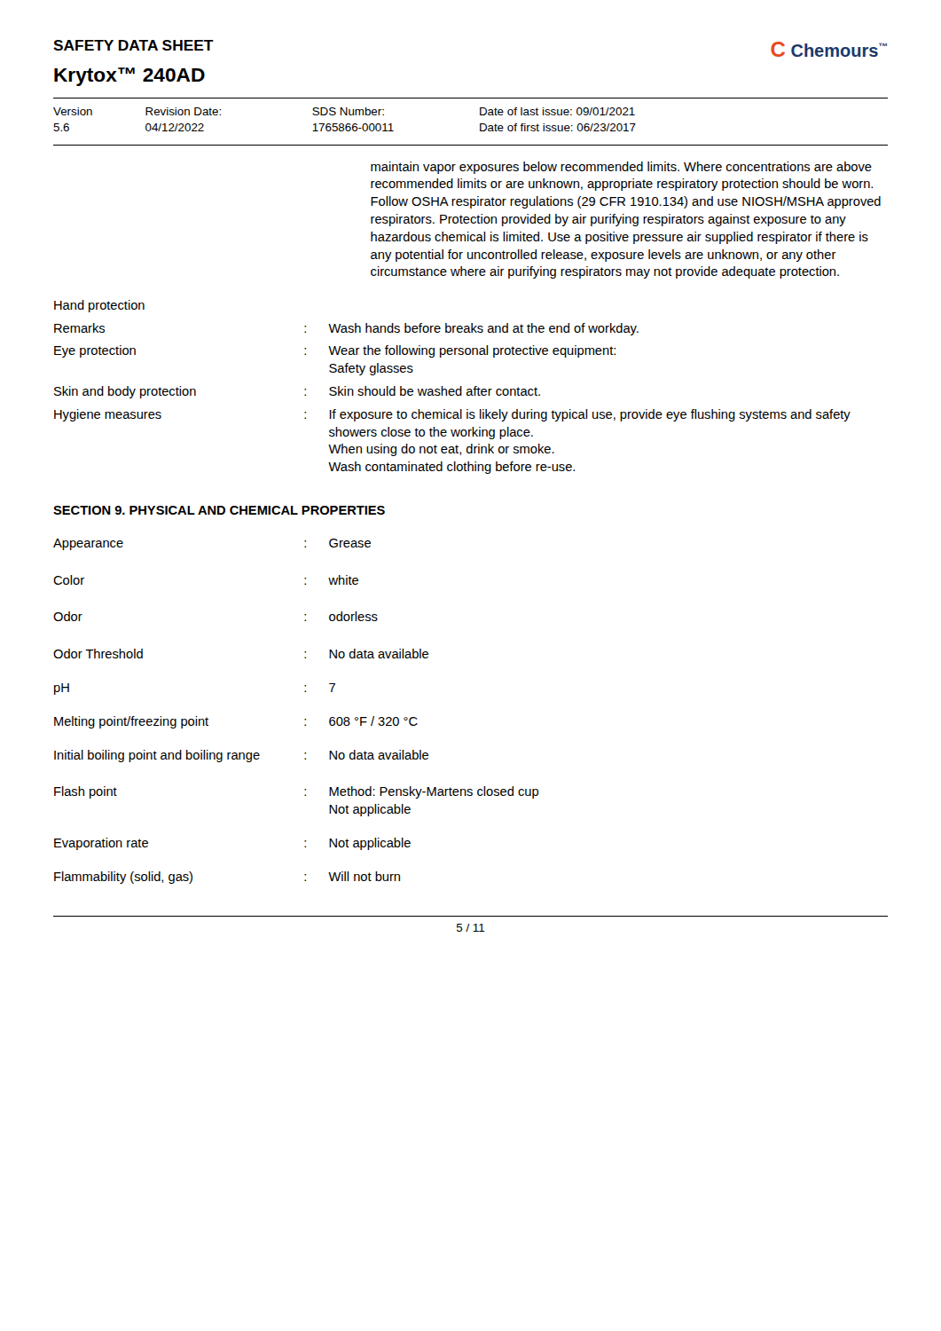C Chemours™
SAFETY DATA SHEET
Krytox™ 240AD
| Version 5.6 | Revision Date: 04/12/2022 | SDS Number: 1765866-00011 | Date of last issue: 09/01/2021 Date of first issue: 06/23/2017 |
maintain vapor exposures below recommended limits. Where concentrations are above recommended limits or are unknown, appropriate respiratory protection should be worn. Follow OSHA respirator regulations (29 CFR 1910.134) and use NIOSH/MSHA approved respirators. Protection provided by air purifying respirators against exposure to any hazardous chemical is limited. Use a positive pressure air supplied respirator if there is any potential for uncontrolled release, exposure levels are unknown, or any other circumstance where air purifying respirators may not provide adequate protection.
| Hand protection | | |
| Remarks | : | Wash hands before breaks and at the end of workday. |
| Eye protection | : | Wear the following personal protective equipment: Safety glasses |
| Skin and body protection | : | Skin should be washed after contact. |
| Hygiene measures | : | If exposure to chemical is likely during typical use, provide eye flushing systems and safety showers close to the working place. When using do not eat, drink or smoke. Wash contaminated clothing before re-use. |
SECTION 9. PHYSICAL AND CHEMICAL PROPERTIES
| Appearance | : | Grease |
| Color | : | white |
| Odor | : | odorless |
| Odor Threshold | : | No data available |
| pH | : | 7 |
| Melting point/freezing point | : | 608 °F / 320 °C |
| Initial boiling point and boiling range | : | No data available |
| Flash point | : | Method: Pensky-Martens closed cup Not applicable |
| Evaporation rate | : | Not applicable |
| Flammability (solid, gas) | : | Will not burn |
5 / 11